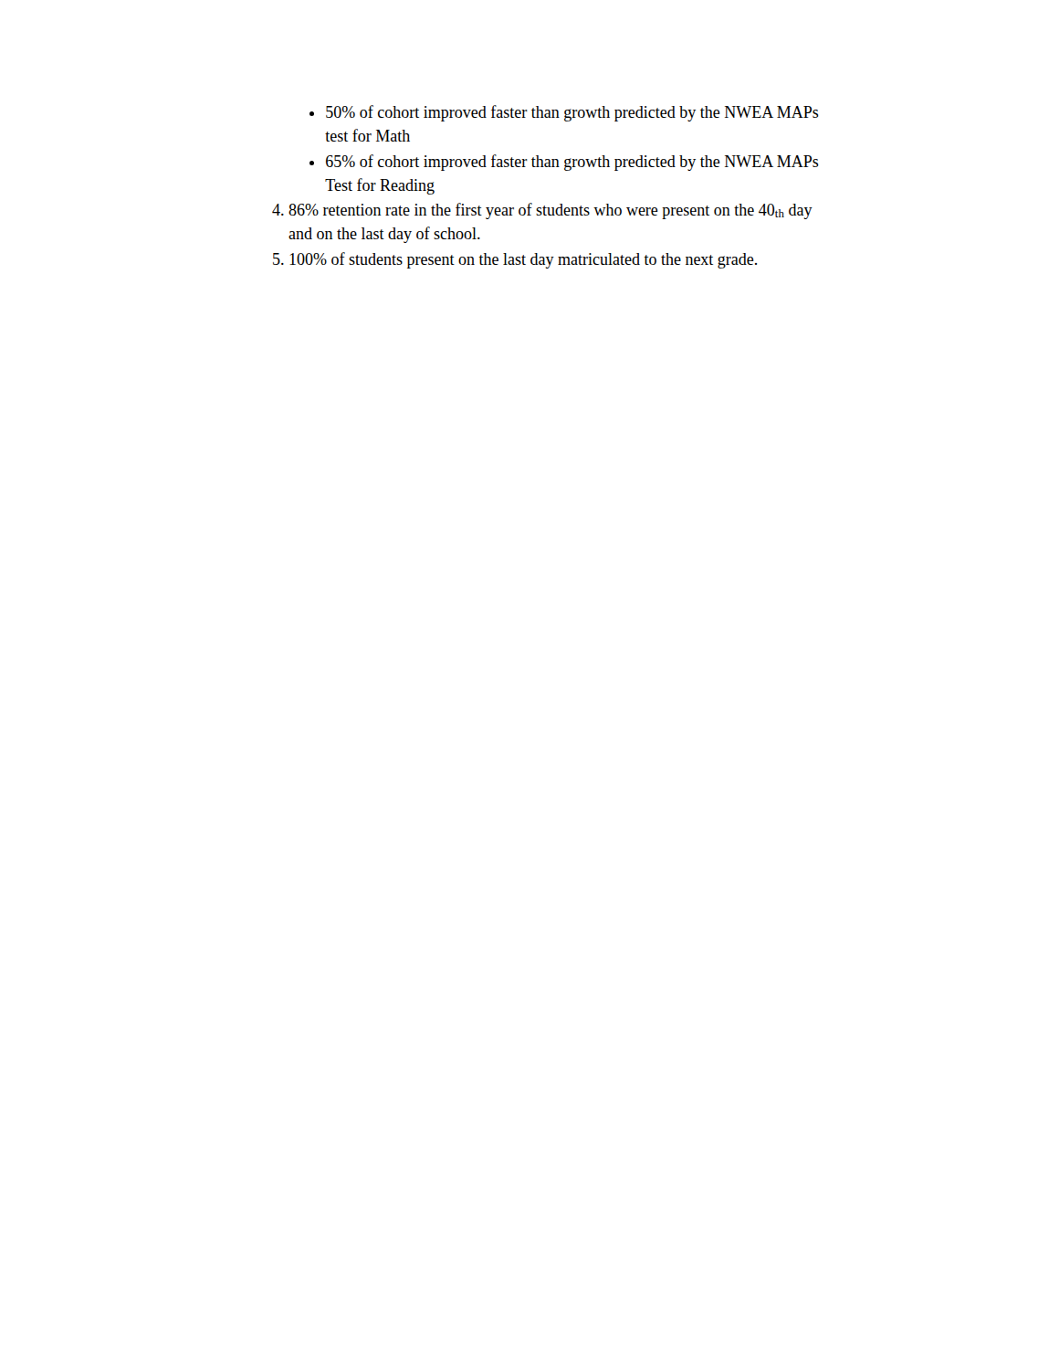50% of cohort improved faster than growth predicted by the NWEA MAPs test for Math
65% of cohort improved faster than growth predicted by the NWEA MAPs Test for Reading
86% retention rate in the first year of students who were present on the 40th day and on the last day of school.
100% of students present on the last day matriculated to the next grade.